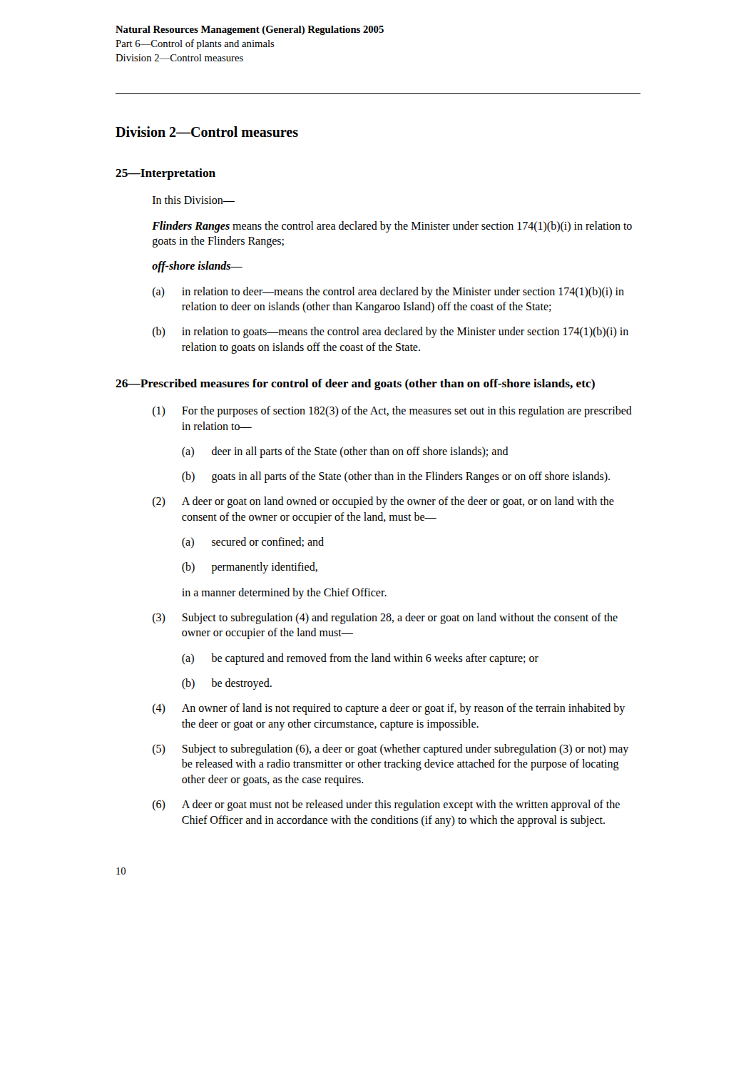Natural Resources Management (General) Regulations 2005
Part 6—Control of plants and animals
Division 2—Control measures
Division 2—Control measures
25—Interpretation
In this Division—
Flinders Ranges means the control area declared by the Minister under section 174(1)(b)(i) in relation to goats in the Flinders Ranges;
off-shore islands—
(a) in relation to deer—means the control area declared by the Minister under section 174(1)(b)(i) in relation to deer on islands (other than Kangaroo Island) off the coast of the State;
(b) in relation to goats—means the control area declared by the Minister under section 174(1)(b)(i) in relation to goats on islands off the coast of the State.
26—Prescribed measures for control of deer and goats (other than on off-shore islands, etc)
(1) For the purposes of section 182(3) of the Act, the measures set out in this regulation are prescribed in relation to—
(a) deer in all parts of the State (other than on off shore islands); and
(b) goats in all parts of the State (other than in the Flinders Ranges or on off shore islands).
(2) A deer or goat on land owned or occupied by the owner of the deer or goat, or on land with the consent of the owner or occupier of the land, must be—
(a) secured or confined; and
(b) permanently identified,
in a manner determined by the Chief Officer.
(3) Subject to subregulation (4) and regulation 28, a deer or goat on land without the consent of the owner or occupier of the land must—
(a) be captured and removed from the land within 6 weeks after capture; or
(b) be destroyed.
(4) An owner of land is not required to capture a deer or goat if, by reason of the terrain inhabited by the deer or goat or any other circumstance, capture is impossible.
(5) Subject to subregulation (6), a deer or goat (whether captured under subregulation (3) or not) may be released with a radio transmitter or other tracking device attached for the purpose of locating other deer or goats, as the case requires.
(6) A deer or goat must not be released under this regulation except with the written approval of the Chief Officer and in accordance with the conditions (if any) to which the approval is subject.
10